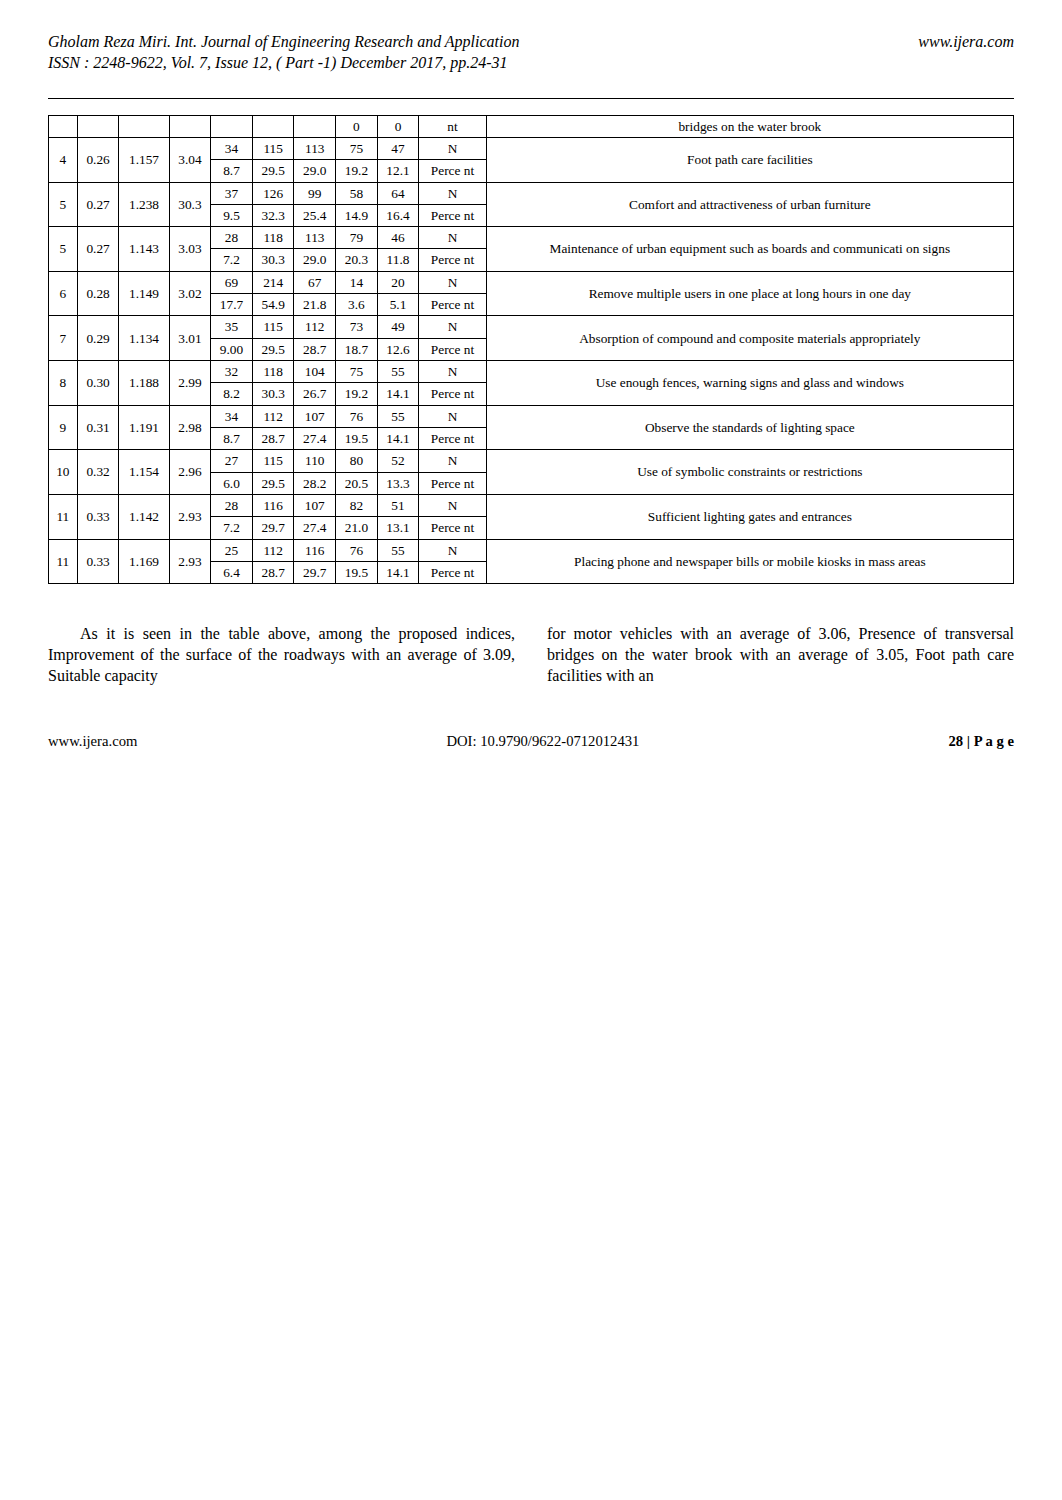Gholam Reza Miri. Int. Journal of Engineering Research and Application www.ijera.com
ISSN : 2248-9622, Vol. 7, Issue 12, ( Part -1) December 2017, pp.24-31
| | | | | | | | 0 | 0 | nt | bridges on the water brook |
| 4 | 0.26 | 1.157 | 3.04 | 34 | 115 | 113 | 75 | 47 | N | Foot path care facilities |
| 8.7 | 29.5 | 29.0 | 19.2 | 12.1 | Perce nt |
| 5 | 0.27 | 1.238 | 30.3 | 37 | 126 | 99 | 58 | 64 | N | Comfort and attractiveness of urban furniture |
| 9.5 | 32.3 | 25.4 | 14.9 | 16.4 | Perce nt |
| 5 | 0.27 | 1.143 | 3.03 | 28 | 118 | 113 | 79 | 46 | N | Maintenance of urban equipment such as boards and communicati on signs |
| 7.2 | 30.3 | 29.0 | 20.3 | 11.8 | Perce nt |
| 6 | 0.28 | 1.149 | 3.02 | 69 | 214 | 67 | 14 | 20 | N | Remove multiple users in one place at long hours in one day |
| 17.7 | 54.9 | 21.8 | 3.6 | 5.1 | Perce nt |
| 7 | 0.29 | 1.134 | 3.01 | 35 | 115 | 112 | 73 | 49 | N | Absorption of compound and composite materials appropriately |
| 9.00 | 29.5 | 28.7 | 18.7 | 12.6 | Perce nt |
| 8 | 0.30 | 1.188 | 2.99 | 32 | 118 | 104 | 75 | 55 | N | Use enough fences, warning signs and glass and windows |
| 8.2 | 30.3 | 26.7 | 19.2 | 14.1 | Perce nt |
| 9 | 0.31 | 1.191 | 2.98 | 34 | 112 | 107 | 76 | 55 | N | Observe the standards of lighting space |
| 8.7 | 28.7 | 27.4 | 19.5 | 14.1 | Perce nt |
| 10 | 0.32 | 1.154 | 2.96 | 27 | 115 | 110 | 80 | 52 | N | Use of symbolic constraints or restrictions |
| 6.0 | 29.5 | 28.2 | 20.5 | 13.3 | Perce nt |
| 11 | 0.33 | 1.142 | 2.93 | 28 | 116 | 107 | 82 | 51 | N | Sufficient lighting gates and entrances |
| 7.2 | 29.7 | 27.4 | 21.0 | 13.1 | Perce nt |
| 11 | 0.33 | 1.169 | 2.93 | 25 | 112 | 116 | 76 | 55 | N | Placing phone and newspaper bills or mobile kiosks in mass areas |
| 6.4 | 28.7 | 29.7 | 19.5 | 14.1 | Perce nt |
As it is seen in the table above, among the proposed indices, Improvement of the surface of the roadways with an average of 3.09, Suitable capacity
for motor vehicles with an average of 3.06, Presence of transversal bridges on the water brook with an average of 3.05, Foot path care facilities with an
www.ijera.com DOI: 10.9790/9622-0712012431 28 | P a g e